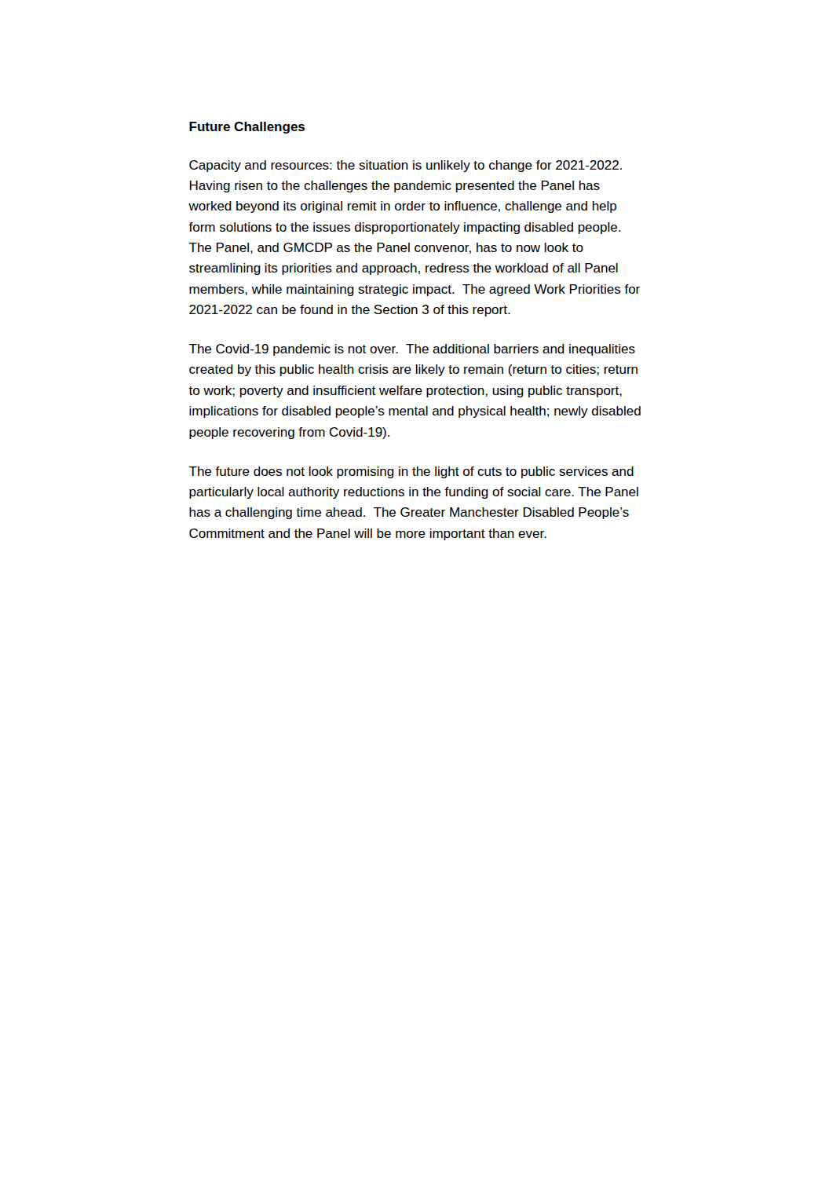Future Challenges
Capacity and resources: the situation is unlikely to change for 2021-2022. Having risen to the challenges the pandemic presented the Panel has worked beyond its original remit in order to influence, challenge and help form solutions to the issues disproportionately impacting disabled people. The Panel, and GMCDP as the Panel convenor, has to now look to streamlining its priorities and approach, redress the workload of all Panel members, while maintaining strategic impact. The agreed Work Priorities for 2021-2022 can be found in the Section 3 of this report.
The Covid-19 pandemic is not over. The additional barriers and inequalities created by this public health crisis are likely to remain (return to cities; return to work; poverty and insufficient welfare protection, using public transport, implications for disabled people’s mental and physical health; newly disabled people recovering from Covid-19).
The future does not look promising in the light of cuts to public services and particularly local authority reductions in the funding of social care. The Panel has a challenging time ahead. The Greater Manchester Disabled People’s Commitment and the Panel will be more important than ever.